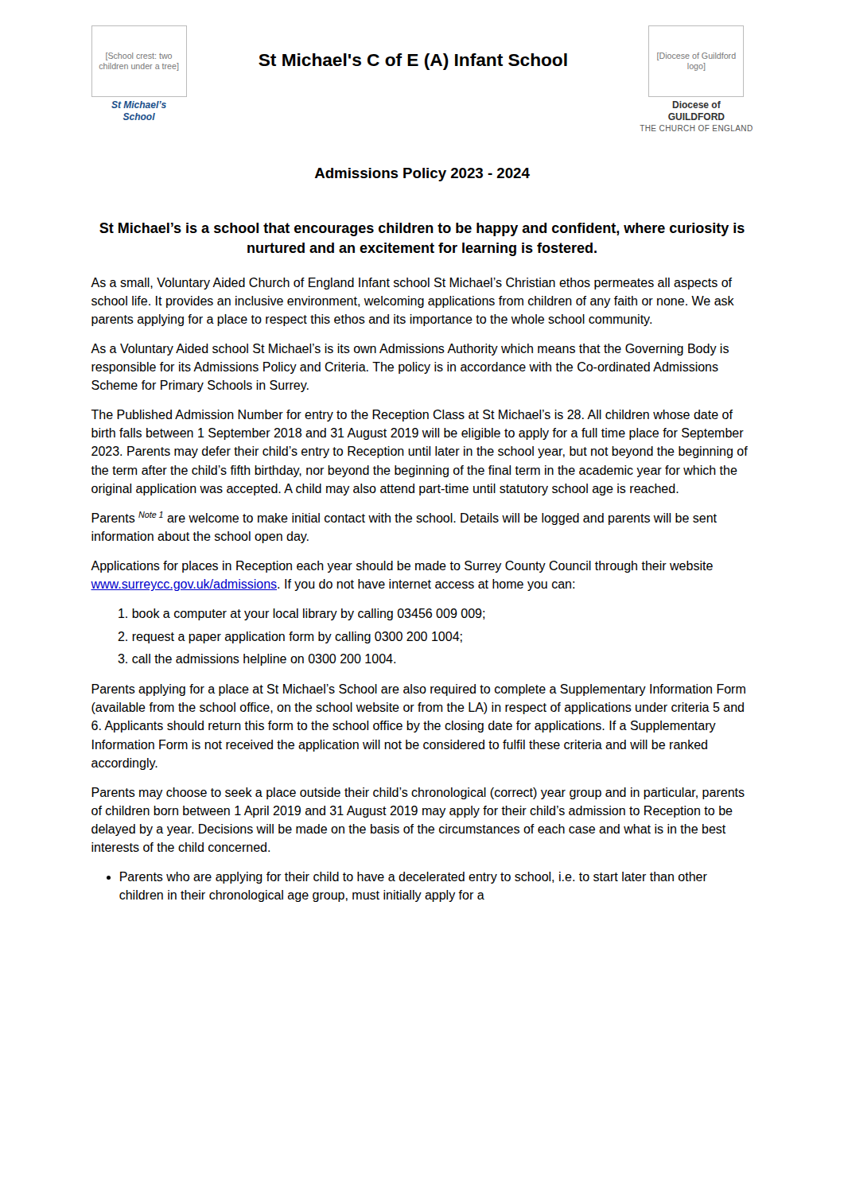[School crest: two children under a tree] St Michael’s
School
St Michael's C of E (A) Infant School
[Diocese of Guildford logo] Diocese of
GUILDFORD
THE CHURCH OF ENGLAND
Admissions Policy 2023 - 2024
St Michael’s is a school that encourages children to be happy and confident, where curiosity is nurtured and an excitement for learning is fostered.
As a small, Voluntary Aided Church of England Infant school St Michael’s Christian ethos permeates all aspects of school life. It provides an inclusive environment, welcoming applications from children of any faith or none. We ask parents applying for a place to respect this ethos and its importance to the whole school community.
As a Voluntary Aided school St Michael’s is its own Admissions Authority which means that the Governing Body is responsible for its Admissions Policy and Criteria. The policy is in accordance with the Co-ordinated Admissions Scheme for Primary Schools in Surrey.
The Published Admission Number for entry to the Reception Class at St Michael’s is 28. All children whose date of birth falls between 1 September 2018 and 31 August 2019 will be eligible to apply for a full time place for September 2023. Parents may defer their child’s entry to Reception until later in the school year, but not beyond the beginning of the term after the child’s fifth birthday, nor beyond the beginning of the final term in the academic year for which the original application was accepted. A child may also attend part-time until statutory school age is reached.
Parents Note 1 are welcome to make initial contact with the school. Details will be logged and parents will be sent information about the school open day.
Applications for places in Reception each year should be made to Surrey County Council through their website www.surreycc.gov.uk/admissions. If you do not have internet access at home you can:
book a computer at your local library by calling 03456 009 009;
request a paper application form by calling 0300 200 1004;
call the admissions helpline on 0300 200 1004.
Parents applying for a place at St Michael’s School are also required to complete a Supplementary Information Form (available from the school office, on the school website or from the LA) in respect of applications under criteria 5 and 6. Applicants should return this form to the school office by the closing date for applications. If a Supplementary Information Form is not received the application will not be considered to fulfil these criteria and will be ranked accordingly.
Parents may choose to seek a place outside their child’s chronological (correct) year group and in particular, parents of children born between 1 April 2019 and 31 August 2019 may apply for their child’s admission to Reception to be delayed by a year. Decisions will be made on the basis of the circumstances of each case and what is in the best interests of the child concerned.
Parents who are applying for their child to have a decelerated entry to school, i.e. to start later than other children in their chronological age group, must initially apply for a